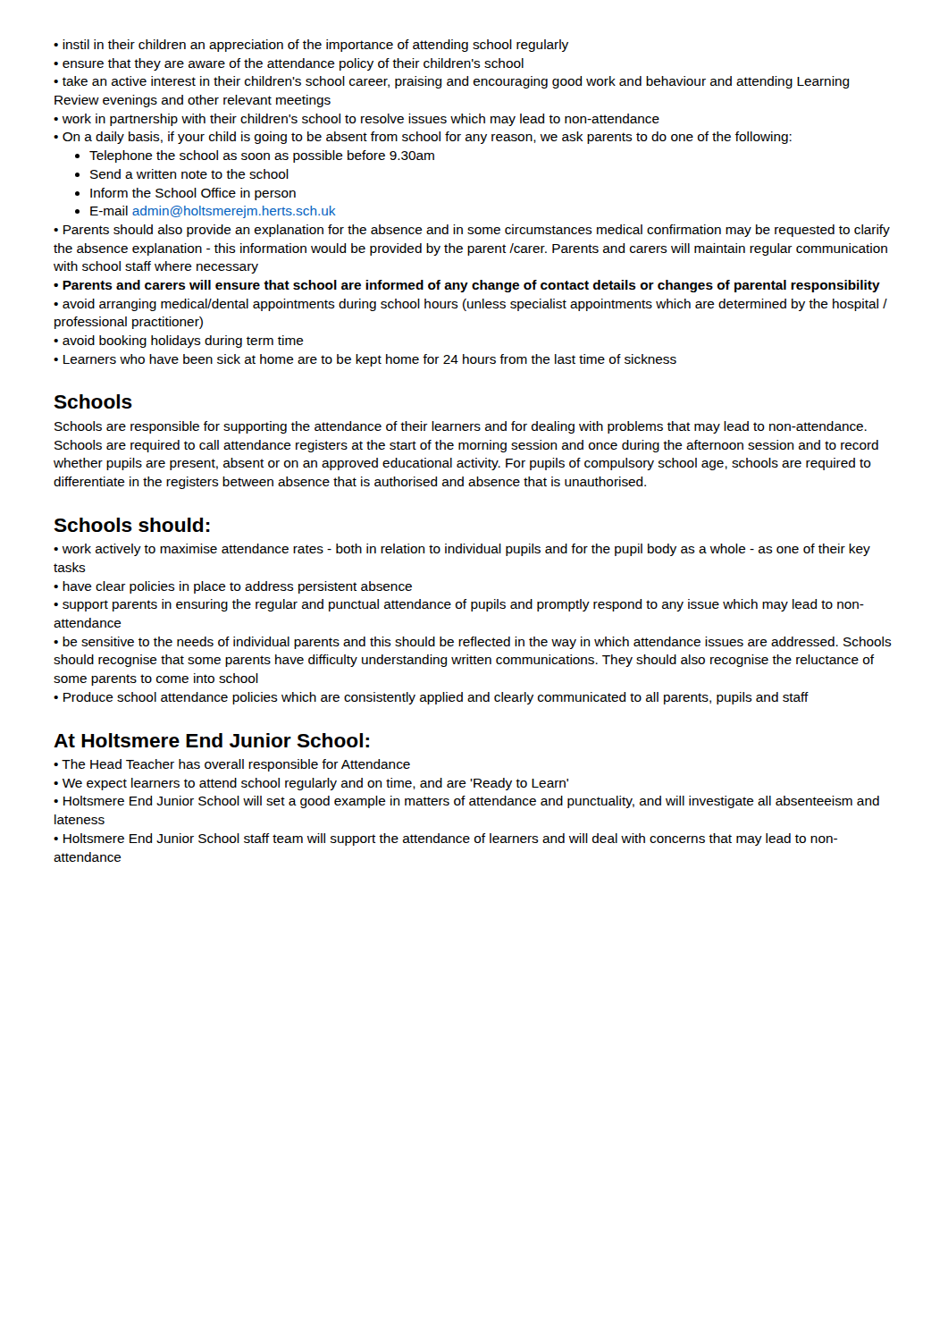• instil in their children an appreciation of the importance of attending school regularly
• ensure that they are aware of the attendance policy of their children's school
• take an active interest in their children's school career, praising and encouraging good work and behaviour and attending Learning Review evenings and other relevant meetings
• work in partnership with their children's school to resolve issues which may lead to non-attendance
• On a daily basis, if your child is going to be absent from school for any reason, we ask parents to do one of the following:
Telephone the school as soon as possible before 9.30am
Send a written note to the school
Inform the School Office in person
E-mail admin@holtsmerejm.herts.sch.uk
• Parents should also provide an explanation for the absence and in some circumstances medical confirmation may be requested to clarify the absence explanation - this information would be provided by the parent /carer. Parents and carers will maintain regular communication with school staff where necessary
• Parents and carers will ensure that school are informed of any change of contact details or changes of parental responsibility
• avoid arranging medical/dental appointments during school hours (unless specialist appointments which are determined by the hospital / professional practitioner)
• avoid booking holidays during term time
• Learners who have been sick at home are to be kept home for 24 hours from the last time of sickness
Schools
Schools are responsible for supporting the attendance of their learners and for dealing with problems that may lead to non-attendance.
Schools are required to call attendance registers at the start of the morning session and once during the afternoon session and to record whether pupils are present, absent or on an approved educational activity. For pupils of compulsory school age, schools are required to differentiate in the registers between absence that is authorised and absence that is unauthorised.
Schools should:
• work actively to maximise attendance rates - both in relation to individual pupils and for the pupil body as a whole - as one of their key tasks
• have clear policies in place to address persistent absence
• support parents in ensuring the regular and punctual attendance of pupils and promptly respond to any issue which may lead to non-attendance
• be sensitive to the needs of individual parents and this should be reflected in the way in which attendance issues are addressed. Schools should recognise that some parents have difficulty understanding written communications. They should also recognise the reluctance of some parents to come into school
• Produce school attendance policies which are consistently applied and clearly communicated to all parents, pupils and staff
At Holtsmere End Junior School:
• The Head Teacher has overall responsible for Attendance
• We expect learners to attend school regularly and on time, and are 'Ready to Learn'
• Holtsmere End Junior School will set a good example in matters of attendance and punctuality, and will investigate all absenteeism and lateness
• Holtsmere End Junior School staff team will support the attendance of learners and will deal with concerns that may lead to non-attendance